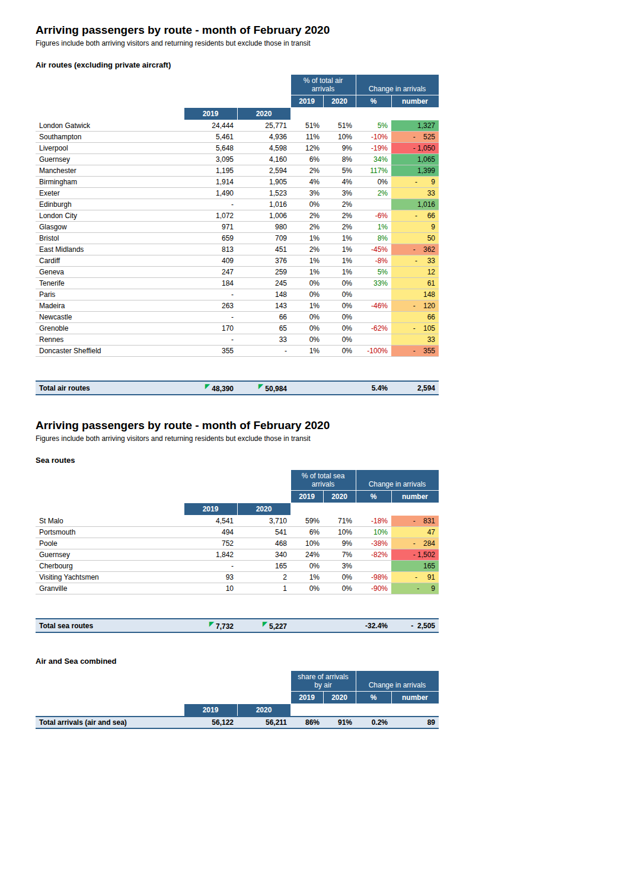Arriving passengers by route - month of February 2020
Figures include both arriving visitors and returning residents but exclude those in transit
Air routes (excluding private aircraft)
| | | | % of total air arrivals | Change in arrivals |
| --- | --- | --- | --- | --- |
| 2019 | 2020 | % | number |
| | 2019 | 2020 | | | | |
| London Gatwick | 24,444 | 25,771 | 51% | 51% | 5% | 1,327 |
| Southampton | 5,461 | 4,936 | 11% | 10% | -10% | - 525 |
| Liverpool | 5,648 | 4,598 | 12% | 9% | -19% | - 1,050 |
| Guernsey | 3,095 | 4,160 | 6% | 8% | 34% | 1,065 |
| Manchester | 1,195 | 2,594 | 2% | 5% | 117% | 1,399 |
| Birmingham | 1,914 | 1,905 | 4% | 4% | 0% | - 9 |
| Exeter | 1,490 | 1,523 | 3% | 3% | 2% | 33 |
| Edinburgh | - | 1,016 | 0% | 2% | | 1,016 |
| London City | 1,072 | 1,006 | 2% | 2% | -6% | - 66 |
| Glasgow | 971 | 980 | 2% | 2% | 1% | 9 |
| Bristol | 659 | 709 | 1% | 1% | 8% | 50 |
| East Midlands | 813 | 451 | 2% | 1% | -45% | - 362 |
| Cardiff | 409 | 376 | 1% | 1% | -8% | - 33 |
| Geneva | 247 | 259 | 1% | 1% | 5% | 12 |
| Tenerife | 184 | 245 | 0% | 0% | 33% | 61 |
| Paris | - | 148 | 0% | 0% | | 148 |
| Madeira | 263 | 143 | 1% | 0% | -46% | - 120 |
| Newcastle | - | 66 | 0% | 0% | | 66 |
| Grenoble | 170 | 65 | 0% | 0% | -62% | - 105 |
| Rennes | - | 33 | 0% | 0% | | 33 |
| Doncaster Sheffield | 355 | - | 1% | 0% | -100% | - 355 |
| Total air routes | ◤ 48,390 | ◤ 50,984 | | | 5.4% | 2,594 |
Arriving passengers by route - month of February 2020
Figures include both arriving visitors and returning residents but exclude those in transit
Sea routes
| | | | % of total sea arrivals | Change in arrivals |
| --- | --- | --- | --- | --- |
| 2019 | 2020 | % | number |
| | 2019 | 2020 | | | | |
| St Malo | 4,541 | 3,710 | 59% | 71% | -18% | - 831 |
| Portsmouth | 494 | 541 | 6% | 10% | 10% | 47 |
| Poole | 752 | 468 | 10% | 9% | -38% | - 284 |
| Guernsey | 1,842 | 340 | 24% | 7% | -82% | - 1,502 |
| Cherbourg | - | 165 | 0% | 3% | | 165 |
| Visiting Yachtsmen | 93 | 2 | 1% | 0% | -98% | - 91 |
| Granville | 10 | 1 | 0% | 0% | -90% | - 9 |
| Total sea routes | ◤ 7,732 | ◤ 5,227 | | | -32.4% | - 2,505 |
Air and Sea combined
| | | | share of arrivals by air | Change in arrivals |
| --- | --- | --- | --- | --- |
| 2019 | 2020 | % | number |
| | 2019 | 2020 | | | | |
| Total arrivals (air and sea) | 56,122 | 56,211 | 86% | 91% | 0.2% | 89 |